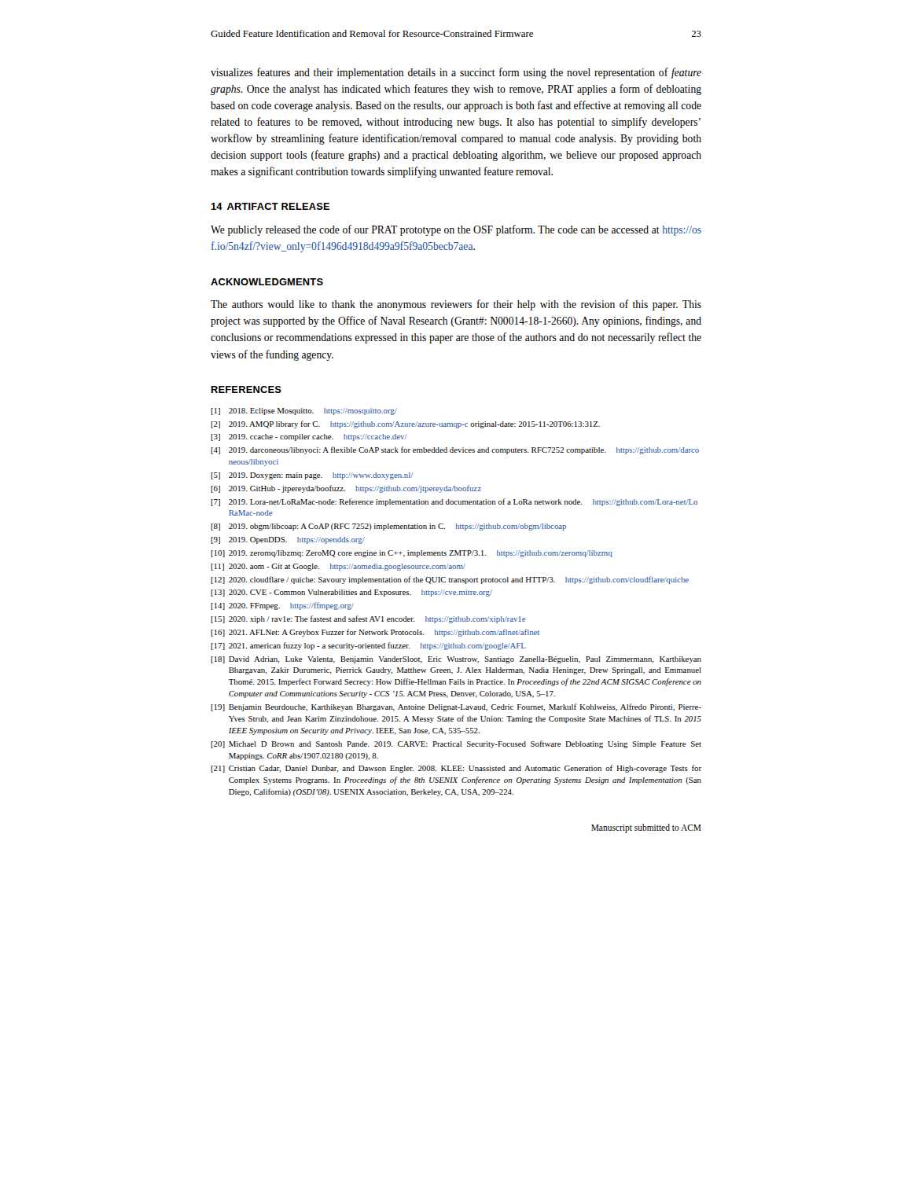Guided Feature Identification and Removal for Resource-Constrained Firmware 23
visualizes features and their implementation details in a succinct form using the novel representation of feature graphs. Once the analyst has indicated which features they wish to remove, PRAT applies a form of debloating based on code coverage analysis. Based on the results, our approach is both fast and effective at removing all code related to features to be removed, without introducing new bugs. It also has potential to simplify developers’ workflow by streamlining feature identification/removal compared to manual code analysis. By providing both decision support tools (feature graphs) and a practical debloating algorithm, we believe our proposed approach makes a significant contribution towards simplifying unwanted feature removal.
14 ARTIFACT RELEASE
We publicly released the code of our PRAT prototype on the OSF platform. The code can be accessed at https://osf.io/5n4zf/?view_only=0f1496d4918d499a9f5f9a05becb7aea.
ACKNOWLEDGMENTS
The authors would like to thank the anonymous reviewers for their help with the revision of this paper. This project was supported by the Office of Naval Research (Grant#: N00014-18-1-2660). Any opinions, findings, and conclusions or recommendations expressed in this paper are those of the authors and do not necessarily reflect the views of the funding agency.
REFERENCES
2018. Eclipse Mosquitto. https://mosquitto.org/
2019. AMQP library for C. https://github.com/Azure/azure-uamqp-c original-date: 2015-11-20T06:13:31Z.
2019. ccache - compiler cache. https://ccache.dev/
2019. darconeous/libnyoci: A flexible CoAP stack for embedded devices and computers. RFC7252 compatible. https://github.com/darconeous/libnyoci
2019. Doxygen: main page. http://www.doxygen.nl/
2019. GitHub - jtpereyda/boofuzz. https://github.com/jtpereyda/boofuzz
2019. Lora-net/LoRaMac-node: Reference implementation and documentation of a LoRa network node. https://github.com/Lora-net/LoRaMac-node
2019. obgm/libcoap: A CoAP (RFC 7252) implementation in C. https://github.com/obgm/libcoap
2019. OpenDDS. https://opendds.org/
2019. zeromq/libzmq: ZeroMQ core engine in C++, implements ZMTP/3.1. https://github.com/zeromq/libzmq
2020. aom - Git at Google. https://aomedia.googlesource.com/aom/
2020. cloudflare / quiche: Savoury implementation of the QUIC transport protocol and HTTP/3. https://github.com/cloudflare/quiche
2020. CVE - Common Vulnerabilities and Exposures. https://cve.mitre.org/
2020. FFmpeg. https://ffmpeg.org/
2020. xiph / rav1e: The fastest and safest AV1 encoder. https://github.com/xiph/rav1e
2021. AFLNet: A Greybox Fuzzer for Network Protocols. https://github.com/aflnet/aflnet
2021. american fuzzy lop - a security-oriented fuzzer. https://github.com/google/AFL
David Adrian, Luke Valenta, Benjamin VanderSloot, Eric Wustrow, Santiago Zanella-Béguelin, Paul Zimmermann, Karthikeyan Bhargavan, Zakir Durumeric, Pierrick Gaudry, Matthew Green, J. Alex Halderman, Nadia Heninger, Drew Springall, and Emmanuel Thomé. 2015. Imperfect Forward Secrecy: How Diffie-Hellman Fails in Practice. In Proceedings of the 22nd ACM SIGSAC Conference on Computer and Communications Security - CCS ’15. ACM Press, Denver, Colorado, USA, 5–17.
Benjamin Beurdouche, Karthikeyan Bhargavan, Antoine Delignat-Lavaud, Cedric Fournet, Markulf Kohlweiss, Alfredo Pironti, Pierre-Yves Strub, and Jean Karim Zinzindohoue. 2015. A Messy State of the Union: Taming the Composite State Machines of TLS. In 2015 IEEE Symposium on Security and Privacy. IEEE, San Jose, CA, 535–552.
Michael D Brown and Santosh Pande. 2019. CARVE: Practical Security-Focused Software Debloating Using Simple Feature Set Mappings. CoRR abs/1907.02180 (2019), 8.
Cristian Cadar, Daniel Dunbar, and Dawson Engler. 2008. KLEE: Unassisted and Automatic Generation of High-coverage Tests for Complex Systems Programs. In Proceedings of the 8th USENIX Conference on Operating Systems Design and Implementation (San Diego, California) (OSDI’08). USENIX Association, Berkeley, CA, USA, 209–224.
Manuscript submitted to ACM